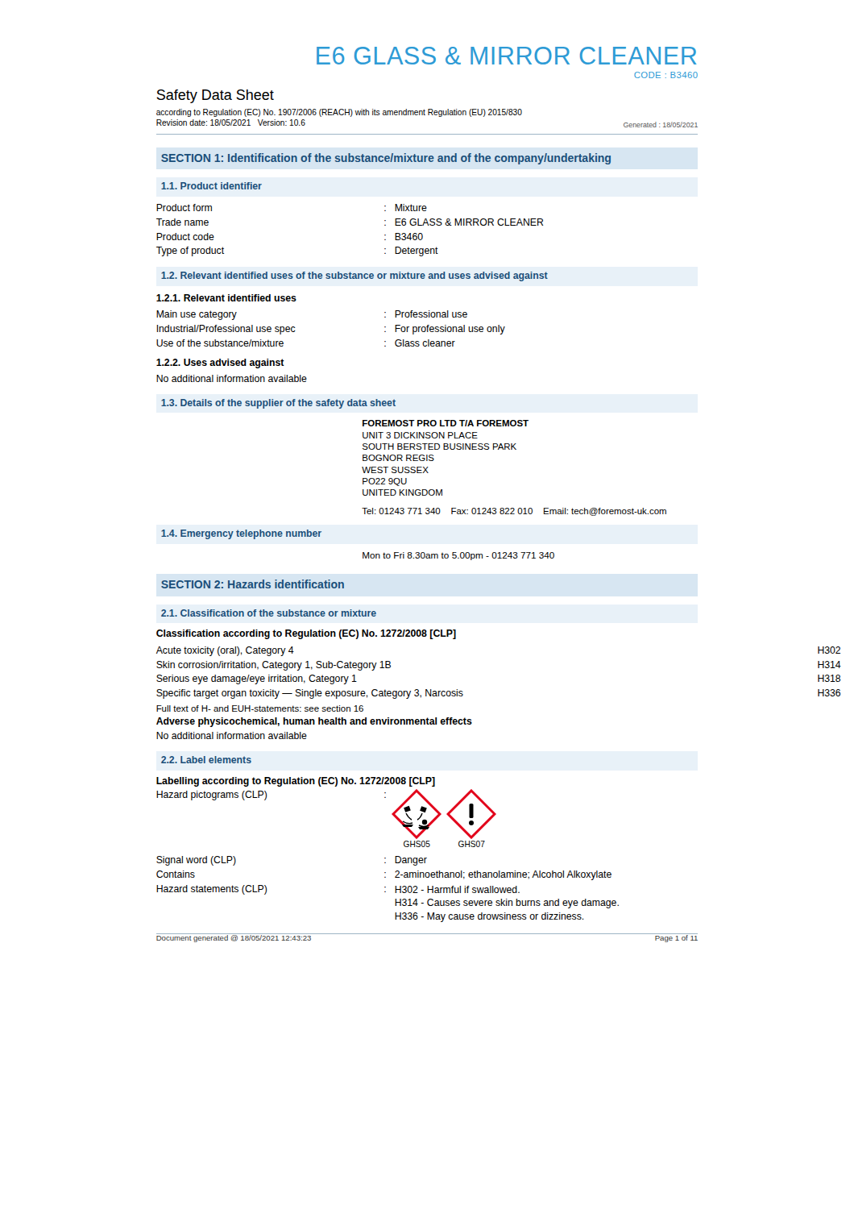E6 GLASS & MIRROR CLEANER
CODE : B3460
Safety Data Sheet
according to Regulation (EC) No. 1907/2006 (REACH) with its amendment Regulation (EU) 2015/830
Revision date: 18/05/2021 Version: 10.6
Generated : 18/05/2021
SECTION 1: Identification of the substance/mixture and of the company/undertaking
1.1. Product identifier
| Product form | : | Mixture |
| Trade name | : | E6 GLASS & MIRROR CLEANER |
| Product code | : | B3460 |
| Type of product | : | Detergent |
1.2. Relevant identified uses of the substance or mixture and uses advised against
1.2.1. Relevant identified uses
| Main use category | : | Professional use |
| Industrial/Professional use spec | : | For professional use only |
| Use of the substance/mixture | : | Glass cleaner |
1.2.2. Uses advised against
No additional information available
1.3. Details of the supplier of the safety data sheet
FOREMOST PRO LTD T/A FOREMOST
UNIT 3 DICKINSON PLACE
SOUTH BERSTED BUSINESS PARK
BOGNOR REGIS
WEST SUSSEX
PO22 9QU
UNITED KINGDOM
Tel: 01243 771 340 Fax: 01243 822 010 Email: tech@foremost-uk.com
1.4. Emergency telephone number
Mon to Fri 8.30am to 5.00pm - 01243 771 340
SECTION 2: Hazards identification
2.1. Classification of the substance or mixture
Classification according to Regulation (EC) No. 1272/2008 [CLP]
| Acute toxicity (oral), Category 4 | H302 |
| Skin corrosion/irritation, Category 1, Sub-Category 1B | H314 |
| Serious eye damage/eye irritation, Category 1 | H318 |
| Specific target organ toxicity — Single exposure, Category 3, Narcosis | H336 |
Full text of H- and EUH-statements: see section 16
Adverse physicochemical, human health and environmental effects
No additional information available
2.2. Label elements
Labelling according to Regulation (EC) No. 1272/2008 [CLP]
Hazard pictograms (CLP)
:
GHS05
GHS07
| Signal word (CLP) | : | Danger |
| Contains | : | 2-aminoethanol; ethanolamine; Alcohol Alkoxylate |
| Hazard statements (CLP) | : | H302 - Harmful if swallowed. H314 - Causes severe skin burns and eye damage. H336 - May cause drowsiness or dizziness. |
Document generated @ 18/05/2021 12:43:23
Page 1 of 11